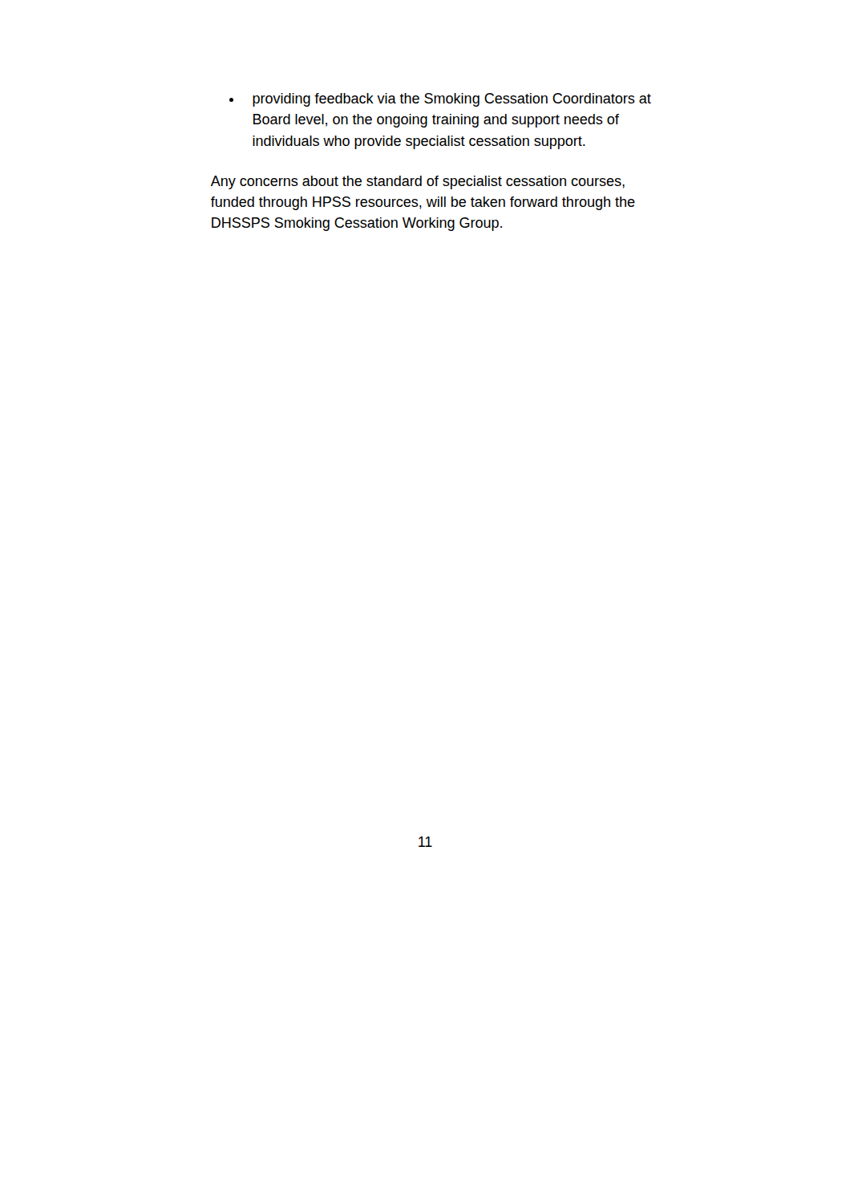providing feedback via the Smoking Cessation Coordinators at Board level, on the ongoing training and support needs of individuals who provide specialist cessation support.
Any concerns about the standard of specialist cessation courses, funded through HPSS resources, will be taken forward through the DHSSPS Smoking Cessation Working Group.
11